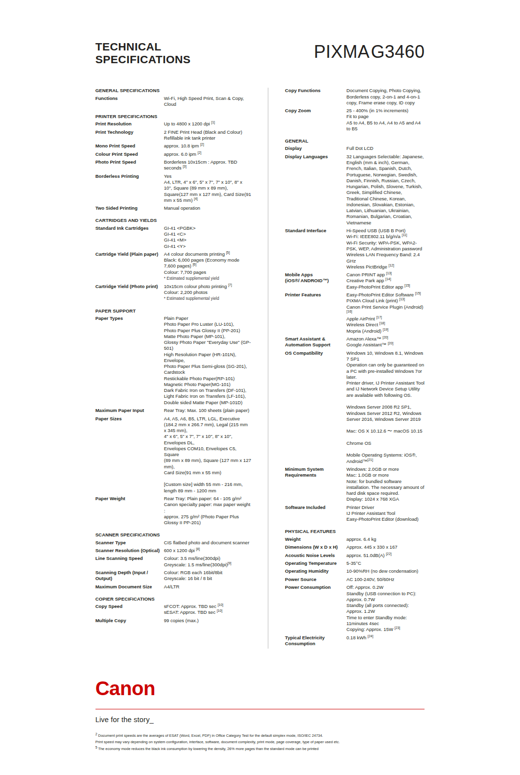Technical
Specifications
PIXMA G3460
General Specifications
Functions
Wi-Fi, High Speed Print, Scan & Copy, Cloud
Printer Specifications
Print Resolution
Up to 4800 x 1200 dpi [1]
Print Technology
2 FINE Print Head (Black and Colour)
Refillable ink tank printer
Mono Print Speed
approx. 10.8 ipm [2]
Colour Print Speed
approx. 6.0 ipm [2]
Photo Print Speed
Borderless 10x15cm : Approx. TBD seconds [3]
Borderless Printing
Yes
A4, LTR, 4" x 6", 5" x 7", 7" x 10", 8" x 10", Square (89 mm x 89 mm), Square(127 mm x 127 mm), Card Size(91 mm x 55 mm) [4]
Two Sided Printing
Manual operation
Cartridges and Yields
Standard Ink Cartridges
GI-41 <PGBK>
GI-41 <C>
GI-41 <M>
GI-41 <Y>
Cartridge Yield (Plain paper)
A4 colour documents printing [5]
Black: 6,000 pages (Economy mode 7,600 pages) [6]
Colour: 7,700 pages
* Estimated supplemental yield
Cartridge Yield (Photo print)
10x15cm colour photo printing [7]
Colour: 2,200 photos
* Estimated supplemental yield
Paper Support
Paper Types
Plain Paper
Photo Paper Pro Luster (LU-101),
Photo Paper Plus Glossy II (PP-201)
Matte Photo Paper (MP-101),
Glossy Photo Paper "Everyday Use" (GP-501)
High Resolution Paper (HR-101N),
Envelope,
Photo Paper Plus Semi-gloss (SG-201),
Cardstock
Restickable Photo Paper(RP-101)
Magnetic Photo Paper(MG-101)
Dark Fabric Iron on Transfers (DF-101),
Light Fabric Iron on Transfers (LF-101),
Double sided Matte Paper (MP-101D)
Maximum Paper Input
Rear Tray: Max. 100 sheets (plain paper)
Paper Sizes
A4, A5, A6, B5, LTR, LGL, Executive
(184.2 mm x 266.7 mm), Legal (215 mm x 345 mm),
4" x 6", 5" x 7", 7" x 10", 8" x 10", Envelopes DL,
Envelopes COM10, Envelopes C5, Square
(89 mm x 89 mm), Square (127 mm x 127 mm),
Card Size(91 mm x 55 mm)
[Custom size] width 55 mm - 216 mm,
length 89 mm - 1200 mm
Paper Weight
Rear Tray: Plain paper: 64 - 105 g/m²
Canon specialty paper: max paper weight :
approx. 275 g/m² (Photo Paper Plus Glossy II PP-201)
Scanner Specifications
Scanner Type
CIS flatbed photo and document scanner
Scanner Resolution (Optical)
600 x 1200 dpi [8]
Line Scanning Speed
Colour: 3.5 ms/line(300dpi)
Greyscale: 1.5 ms/line(300dpi)[9]
Scanning Depth (Input / Output)
Colour: RGB each 16bit/8bit
Greyscale: 16 bit / 8 bit
Maximum Document Size
A4/LTR
Copier Specifications
Copy Speed
sFCOT: Approx. TBD sec [10]
sESAT: Approx. TBD sec [10]
Multiple Copy
99 copies (max.)
Copy Functions
Document Copying, Photo Copying, Borderless copy, 2-on-1 and 4-on-1 copy, Frame erase copy, ID copy
Copy Zoom
25 - 400% (in 1% increments)
Fit to page
A5 to A4, B5 to A4, A4 to A5 and A4 to B5
General
Display
Full Dot LCD
Display Languages
32 Languages Selectable: Japanese, English (mm & inch), German, French, Italian, Spanish, Dutch, Portuguese, Norwegian, Swedish, Danish, Finnish, Russian, Czech, Hungarian, Polish, Slovene, Turkish, Greek, Simplified Chinese, Traditional Chinese, Korean, Indonesian, Slovakian, Estonian, Latvian, Lithuanian, Ukrainian, Romanian, Bulgarian, Croatian, Vietnamese
Standard Interface
Hi-Speed USB (USB B Port)
Wi-Fi: IEEE802.11 b/g/n/a [11]
Wi-Fi Security: WPA-PSK, WPA2-PSK, WEP, Administration password
Wireless LAN Frequency Band: 2.4 GHz
Wireless PictBridge [12]
Mobile Apps
(iOS®/ ANDROID™)
Canon PRINT app [13]
Creative Park app [14]
Easy-PhotoPrint Editor app [15]
Printer Features
Easy-PhotoPrint Editor Software [15]
PIXMA Cloud Link (print) [13]
Canon Print Service Plugin (Android) [16]
Apple AirPrint [17]
Wireless Direct [18]
Mopria (Android) [19]
Smart Assistant & Automation Support
Amazon Alexa™ [20]
Google Assistant™ [20]
OS Compatibility
Windows 10, Windows 8.1, Windows 7 SP1
Operation can only be guaranteed on a PC with pre-installed Windows 7or later.
Printer driver, IJ Printer Assistant Tool and IJ Network Device Setup Utility are available with following OS.
Windows Server 2008 R2 SP1, Windows Server 2012 R2, Windows Server 2016, Windows Server 2019
Mac: OS X 10.12.6 〜 macOS 10.15
Chrome OS
Mobile Operating Systems: iOS®, Android™[21]
Minimum System Requirements
Windows: 2.0GB or more
Mac: 1.0GB or more
Note: for bundled software installation. The necessary amount of hard disk space required.
Display: 1024 x 768 XGA
Software Included
Printer Driver
IJ Printer Assistant Tool
Easy-PhotoPrint Editor (download)
Physical Features
Weight
approx. 6.4 kg
Dimensions (W x D x H)
Approx. 445 x 330 x 167
Acoustic Noise Levels
approx. 51.0dB(A) [22]
Operating Temperature
5-35°C
Operating Humidity
10-90%RH (no dew condensation)
Power Source
AC 100-240V, 50/60Hz
Power Consumption
Off: Approx. 0.2W
Standby (USB connection to PC): Approx. 0.7W
Standby (all ports connected): Approx. 1.2W
Time to enter Standby mode: 11minutes 4sec
Copying: Approx. 15W [23]
Typical Electricity Consumption
0.18 kWh [24]
Canon
Live for the story_
2 Document print speeds are the averages of ESAT (Word, Excel, PDF) in Office Category Test for the default simplex mode, ISO/IEC 24734.
Print speed may vary depending on system configuration, interface, software, document complexity, print mode, page coverage, type of paper used etc.
5 The economy mode reduces the black ink consumption by lowering the density, 26% more pages than the standard mode can be printed